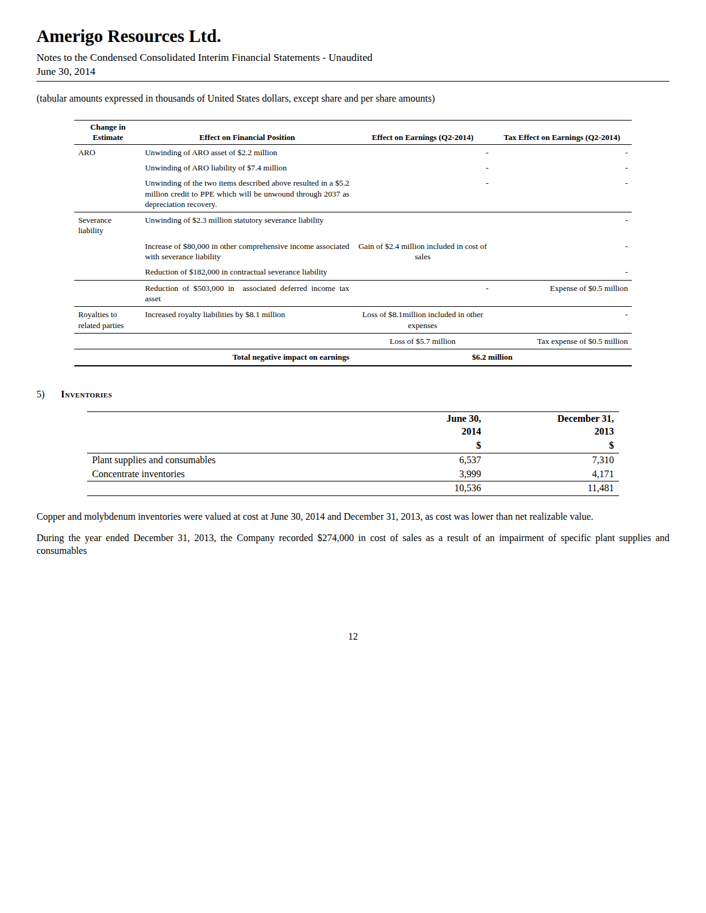Amerigo Resources Ltd.
Notes to the Condensed Consolidated Interim Financial Statements - Unaudited
June 30, 2014
(tabular amounts expressed in thousands of United States dollars, except share and per share amounts)
| Change in Estimate | Effect on Financial Position | Effect on Earnings (Q2-2014) | Tax Effect on Earnings (Q2-2014) |
| --- | --- | --- | --- |
| ARO | Unwinding of ARO asset of $2.2 million | - | - |
| | Unwinding of ARO liability of $7.4 million | - | - |
| | Unwinding of the two items described above resulted in a $5.2 million credit to PPE which will be unwound through 2037 as depreciation recovery. | - | - |
| Severance liability | Unwinding of $2.3 million statutory severance liability | | - |
| | Increase of $80,000 in other comprehensive income associated with severance liability | Gain of $2.4 million included in cost of sales | - |
| | Reduction of $182,000 in contractual severance liability | | - |
| | Reduction of $503,000 in associated deferred income tax asset | - | Expense of $0.5 million |
| Royalties to related parties | Increased royalty liabilities by $8.1 million | Loss of $8.1million included in other expenses | - |
| | | Loss of $5.7 million | Tax expense of $0.5 million |
| Total negative impact on earnings | $6.2 million |
5) Inventories
| | June 30, 2014 | December 31, 2013 |
| --- | --- | --- |
| | $ | $ |
| Plant supplies and consumables | 6,537 | 7,310 |
| Concentrate inventories | 3,999 | 4,171 |
| | 10,536 | 11,481 |
Copper and molybdenum inventories were valued at cost at June 30, 2014 and December 31, 2013, as cost was lower than net realizable value.
During the year ended December 31, 2013, the Company recorded $274,000 in cost of sales as a result of an impairment of specific plant supplies and consumables
12